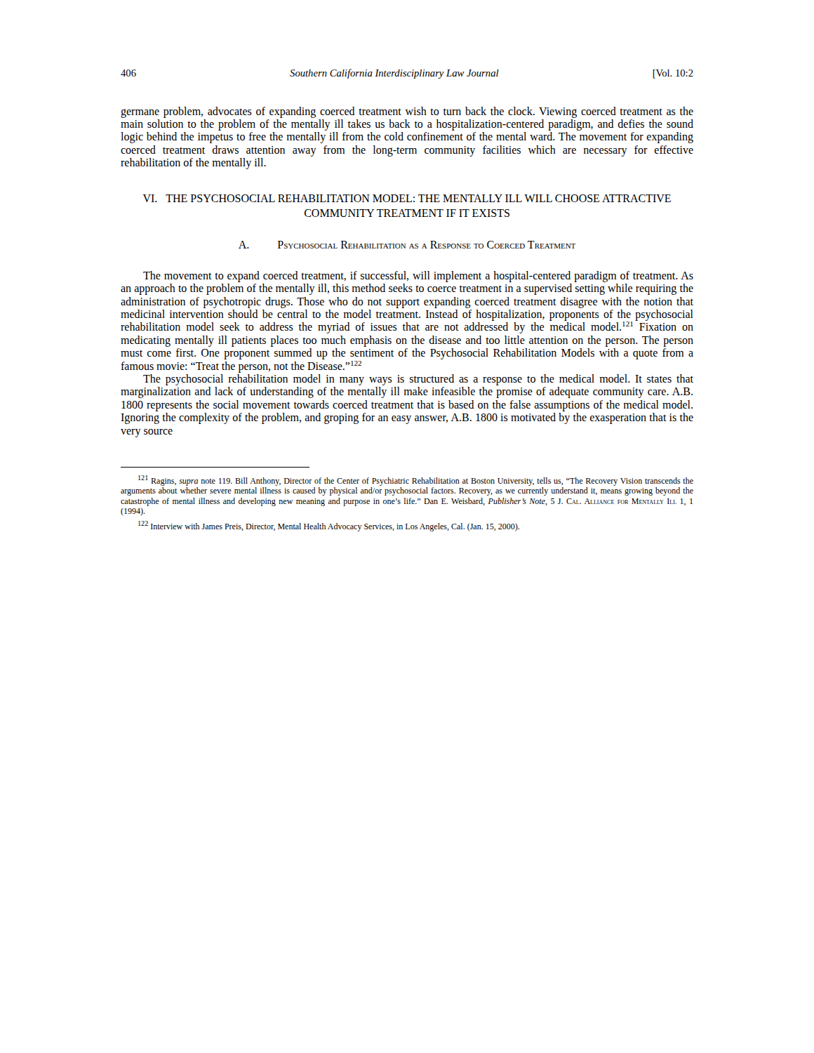406 Southern California Interdisciplinary Law Journal [Vol. 10:2
germane problem, advocates of expanding coerced treatment wish to turn back the clock. Viewing coerced treatment as the main solution to the problem of the mentally ill takes us back to a hospitalization-centered paradigm, and defies the sound logic behind the impetus to free the mentally ill from the cold confinement of the mental ward. The movement for expanding coerced treatment draws attention away from the long-term community facilities which are necessary for effective rehabilitation of the mentally ill.
VI. The Psychosocial Rehabilitation Model: The Mentally Ill Will Choose Attractive Community Treatment If It Exists
A. Psychosocial Rehabilitation as a Response to Coerced Treatment
The movement to expand coerced treatment, if successful, will implement a hospital-centered paradigm of treatment. As an approach to the problem of the mentally ill, this method seeks to coerce treatment in a supervised setting while requiring the administration of psychotropic drugs. Those who do not support expanding coerced treatment disagree with the notion that medicinal intervention should be central to the model treatment. Instead of hospitalization, proponents of the psychosocial rehabilitation model seek to address the myriad of issues that are not addressed by the medical model.121 Fixation on medicating mentally ill patients places too much emphasis on the disease and too little attention on the person. The person must come first. One proponent summed up the sentiment of the Psychosocial Rehabilitation Models with a quote from a famous movie: “Treat the person, not the Disease.”122
The psychosocial rehabilitation model in many ways is structured as a response to the medical model. It states that marginalization and lack of understanding of the mentally ill make infeasible the promise of adequate community care. A.B. 1800 represents the social movement towards coerced treatment that is based on the false assumptions of the medical model. Ignoring the complexity of the problem, and groping for an easy answer, A.B. 1800 is motivated by the exasperation that is the very source
121 Ragins, supra note 119. Bill Anthony, Director of the Center of Psychiatric Rehabilitation at Boston University, tells us, “The Recovery Vision transcends the arguments about whether severe mental illness is caused by physical and/or psychosocial factors. Recovery, as we currently understand it, means growing beyond the catastrophe of mental illness and developing new meaning and purpose in one’s life.” Dan E. Weisbard, Publisher’s Note, 5 J. Cal. Alliance for Mentally Ill 1, 1 (1994).
122 Interview with James Preis, Director, Mental Health Advocacy Services, in Los Angeles, Cal. (Jan. 15, 2000).